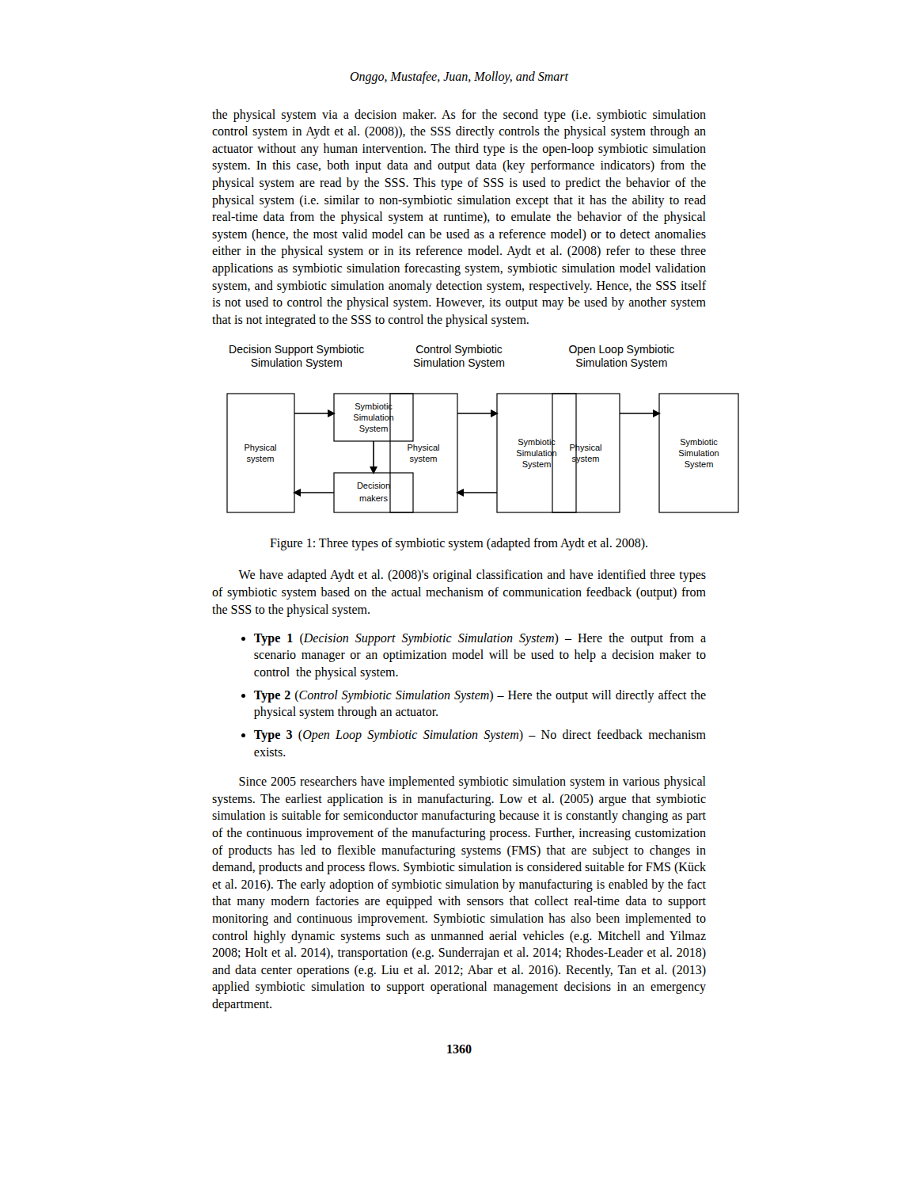Onggo, Mustafee, Juan, Molloy, and Smart
the physical system via a decision maker. As for the second type (i.e. symbiotic simulation control system in Aydt et al. (2008)), the SSS directly controls the physical system through an actuator without any human intervention. The third type is the open-loop symbiotic simulation system. In this case, both input data and output data (key performance indicators) from the physical system are read by the SSS. This type of SSS is used to predict the behavior of the physical system (i.e. similar to non-symbiotic simulation except that it has the ability to read real-time data from the physical system at runtime), to emulate the behavior of the physical system (hence, the most valid model can be used as a reference model) or to detect anomalies either in the physical system or in its reference model. Aydt et al. (2008) refer to these three applications as symbiotic simulation forecasting system, symbiotic simulation model validation system, and symbiotic simulation anomaly detection system, respectively. Hence, the SSS itself is not used to control the physical system. However, its output may be used by another system that is not integrated to the SSS to control the physical system.
Decision Support Symbiotic
Simulation System
Physical system Symbiotic Simulation System Decision makers
Control Symbiotic
Simulation System
Physical system Symbiotic Simulation System
Open Loop Symbiotic
Simulation System
Physical system Symbiotic Simulation System
Figure 1: Three types of symbiotic system (adapted from Aydt et al. 2008).
We have adapted Aydt et al. (2008)'s original classification and have identified three types of symbiotic system based on the actual mechanism of communication feedback (output) from the SSS to the physical system.
Type 1 (Decision Support Symbiotic Simulation System) – Here the output from a scenario manager or an optimization model will be used to help a decision maker to control the physical system.
Type 2 (Control Symbiotic Simulation System) – Here the output will directly affect the physical system through an actuator.
Type 3 (Open Loop Symbiotic Simulation System) – No direct feedback mechanism exists.
Since 2005 researchers have implemented symbiotic simulation system in various physical systems. The earliest application is in manufacturing. Low et al. (2005) argue that symbiotic simulation is suitable for semiconductor manufacturing because it is constantly changing as part of the continuous improvement of the manufacturing process. Further, increasing customization of products has led to flexible manufacturing systems (FMS) that are subject to changes in demand, products and process flows. Symbiotic simulation is considered suitable for FMS (Kück et al. 2016). The early adoption of symbiotic simulation by manufacturing is enabled by the fact that many modern factories are equipped with sensors that collect real-time data to support monitoring and continuous improvement. Symbiotic simulation has also been implemented to control highly dynamic systems such as unmanned aerial vehicles (e.g. Mitchell and Yilmaz 2008; Holt et al. 2014), transportation (e.g. Sunderrajan et al. 2014; Rhodes-Leader et al. 2018) and data center operations (e.g. Liu et al. 2012; Abar et al. 2016). Recently, Tan et al. (2013) applied symbiotic simulation to support operational management decisions in an emergency department.
1360